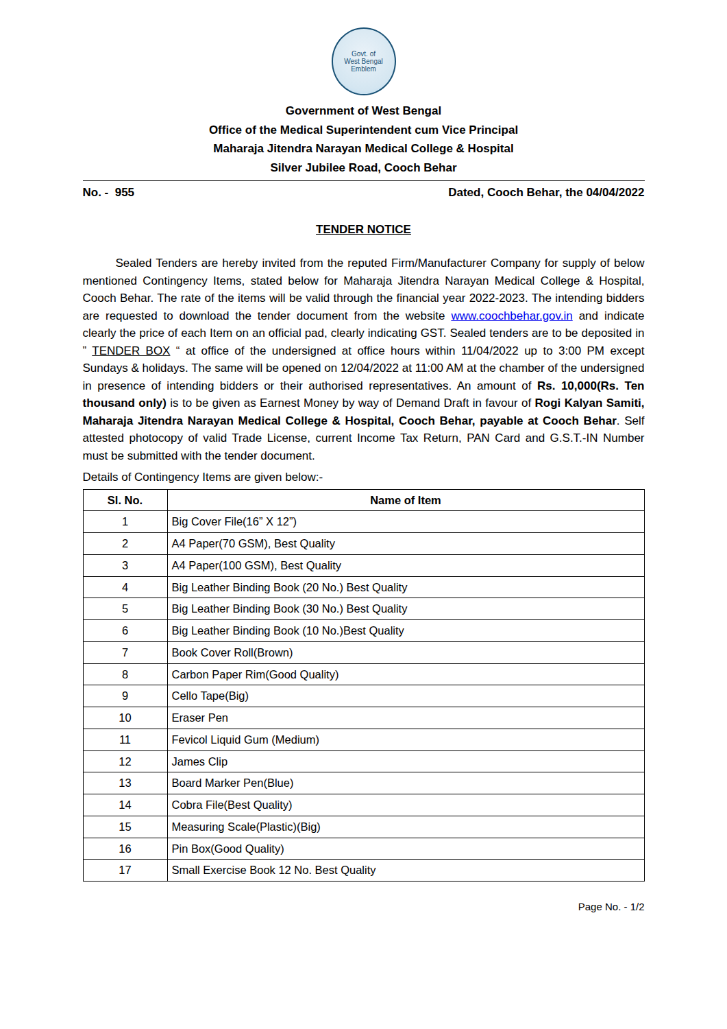Govt. of
West Bengal
Emblem
Government of West Bengal
Office of the Medical Superintendent cum Vice Principal
Maharaja Jitendra Narayan Medical College & Hospital
Silver Jubilee Road, Cooch Behar
No. - 955 Dated, Cooch Behar, the 04/04/2022
TENDER NOTICE
Sealed Tenders are hereby invited from the reputed Firm/Manufacturer Company for supply of below mentioned Contingency Items, stated below for Maharaja Jitendra Narayan Medical College & Hospital, Cooch Behar. The rate of the items will be valid through the financial year 2022-2023. The intending bidders are requested to download the tender document from the website www.coochbehar.gov.in and indicate clearly the price of each Item on an official pad, clearly indicating GST. Sealed tenders are to be deposited in ” TENDER BOX “ at office of the undersigned at office hours within 11/04/2022 up to 3:00 PM except Sundays & holidays. The same will be opened on 12/04/2022 at 11:00 AM at the chamber of the undersigned in presence of intending bidders or their authorised representatives. An amount of Rs. 10,000(Rs. Ten thousand only) is to be given as Earnest Money by way of Demand Draft in favour of Rogi Kalyan Samiti, Maharaja Jitendra Narayan Medical College & Hospital, Cooch Behar, payable at Cooch Behar. Self attested photocopy of valid Trade License, current Income Tax Return, PAN Card and G.S.T.-IN Number must be submitted with the tender document.
Details of Contingency Items are given below:-
| Sl. No. | Name of Item |
| --- | --- |
| 1 | Big Cover File(16” X 12”) |
| 2 | A4 Paper(70 GSM), Best Quality |
| 3 | A4 Paper(100 GSM), Best Quality |
| 4 | Big Leather Binding Book (20 No.) Best Quality |
| 5 | Big Leather Binding Book (30 No.) Best Quality |
| 6 | Big Leather Binding Book (10 No.)Best Quality |
| 7 | Book Cover Roll(Brown) |
| 8 | Carbon Paper Rim(Good Quality) |
| 9 | Cello Tape(Big) |
| 10 | Eraser Pen |
| 11 | Fevicol Liquid Gum (Medium) |
| 12 | James Clip |
| 13 | Board Marker Pen(Blue) |
| 14 | Cobra File(Best Quality) |
| 15 | Measuring Scale(Plastic)(Big) |
| 16 | Pin Box(Good Quality) |
| 17 | Small Exercise Book 12 No. Best Quality |
Page No. - 1/2